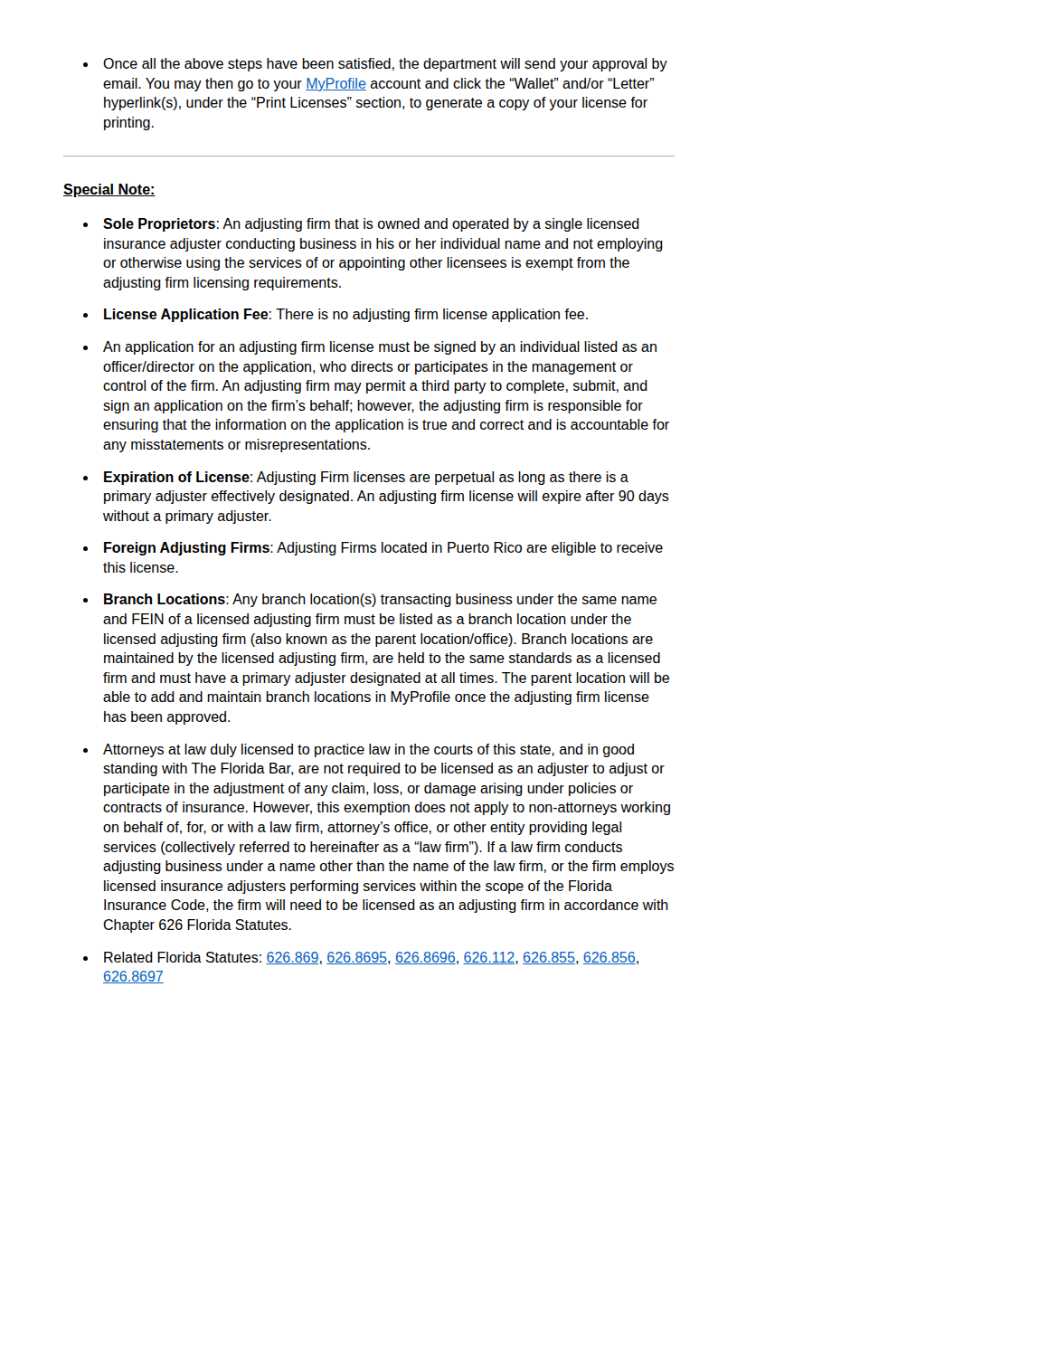Once all the above steps have been satisfied, the department will send your approval by email. You may then go to your MyProfile account and click the “Wallet” and/or “Letter” hyperlink(s), under the “Print Licenses” section, to generate a copy of your license for printing.
Special Note:
Sole Proprietors: An adjusting firm that is owned and operated by a single licensed insurance adjuster conducting business in his or her individual name and not employing or otherwise using the services of or appointing other licensees is exempt from the adjusting firm licensing requirements.
License Application Fee: There is no adjusting firm license application fee.
An application for an adjusting firm license must be signed by an individual listed as an officer/director on the application, who directs or participates in the management or control of the firm. An adjusting firm may permit a third party to complete, submit, and sign an application on the firm’s behalf; however, the adjusting firm is responsible for ensuring that the information on the application is true and correct and is accountable for any misstatements or misrepresentations.
Expiration of License: Adjusting Firm licenses are perpetual as long as there is a primary adjuster effectively designated. An adjusting firm license will expire after 90 days without a primary adjuster.
Foreign Adjusting Firms: Adjusting Firms located in Puerto Rico are eligible to receive this license.
Branch Locations: Any branch location(s) transacting business under the same name and FEIN of a licensed adjusting firm must be listed as a branch location under the licensed adjusting firm (also known as the parent location/office). Branch locations are maintained by the licensed adjusting firm, are held to the same standards as a licensed firm and must have a primary adjuster designated at all times. The parent location will be able to add and maintain branch locations in MyProfile once the adjusting firm license has been approved.
Attorneys at law duly licensed to practice law in the courts of this state, and in good standing with The Florida Bar, are not required to be licensed as an adjuster to adjust or participate in the adjustment of any claim, loss, or damage arising under policies or contracts of insurance. However, this exemption does not apply to non-attorneys working on behalf of, for, or with a law firm, attorney’s office, or other entity providing legal services (collectively referred to hereinafter as a “law firm”). If a law firm conducts adjusting business under a name other than the name of the law firm, or the firm employs licensed insurance adjusters performing services within the scope of the Florida Insurance Code, the firm will need to be licensed as an adjusting firm in accordance with Chapter 626 Florida Statutes.
Related Florida Statutes: 626.869, 626.8695, 626.8696, 626.112, 626.855, 626.856, 626.8697